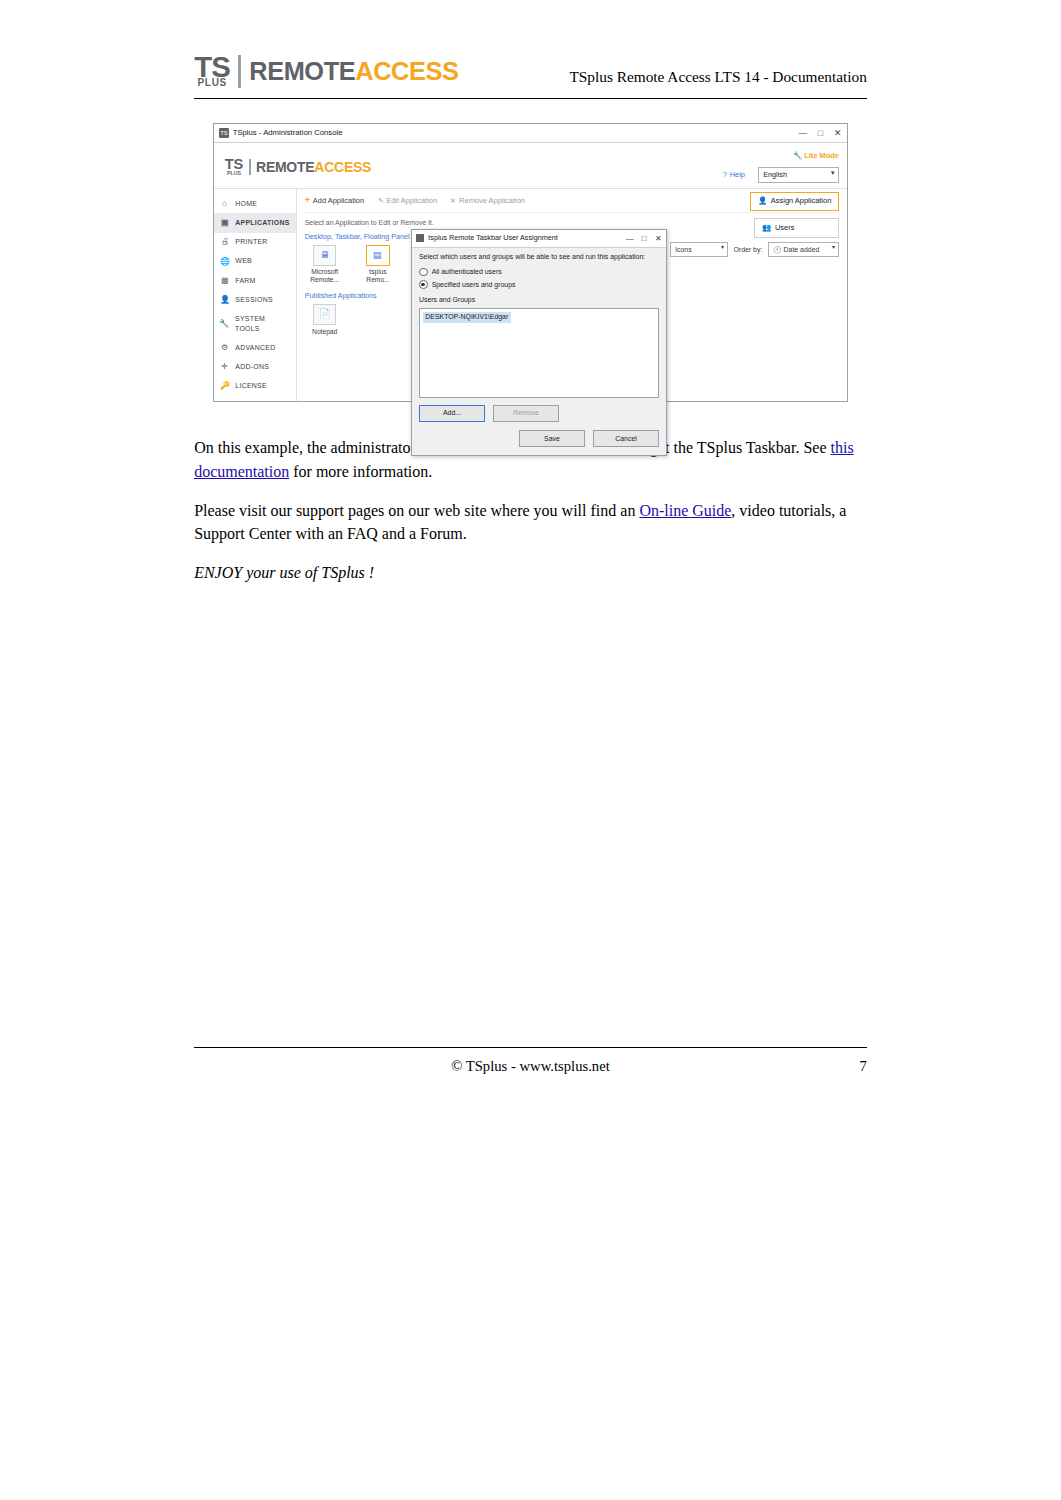TS PLUS
REMOTE ACCESS
TSplus Remote Access LTS 14 - Documentation
TS TSplus - Administration Console
—□✕
TS PLUS
REMOTE ACCESS
🔧Lite Mode
?Help English
⌂HOME
▣APPLICATIONS
🖨PRINTER
🌐WEB
▦FARM
👤SESSIONS
🔧SYSTEM TOOLS
⚙ADVANCED
✛ADD-ONS
🔑LICENSE
+Add Application ✎Edit Application ✕Remove Application ‹›
👤Assign Application
👥Users
Select an Application to Edit or Remove it.
Desktop, Taskbar, Floating Panel
🖥
Microsoft Remote...
▤
tsplus Remo...
Published Applications
📄
Notepad
Icons Order by: 🕘 Date added
tsplus Remote Taskbar User Assignment
—□✕
Select which users and groups will be able to see and run this application:
All authenticated users
Specified users and groups
Users and Groups
DESKTOP-NQIKIV1\Edgar
Add... Remove
Save Cancel
On this example, the administrator has decided that the user 'John' will get the TSplus Taskbar. See this documentation for more information.
Please visit our support pages on our web site where you will find an On-line Guide, video tutorials, a Support Center with an FAQ and a Forum.
ENJOY your use of TSplus !
© TSplus - www.tsplus.net
7